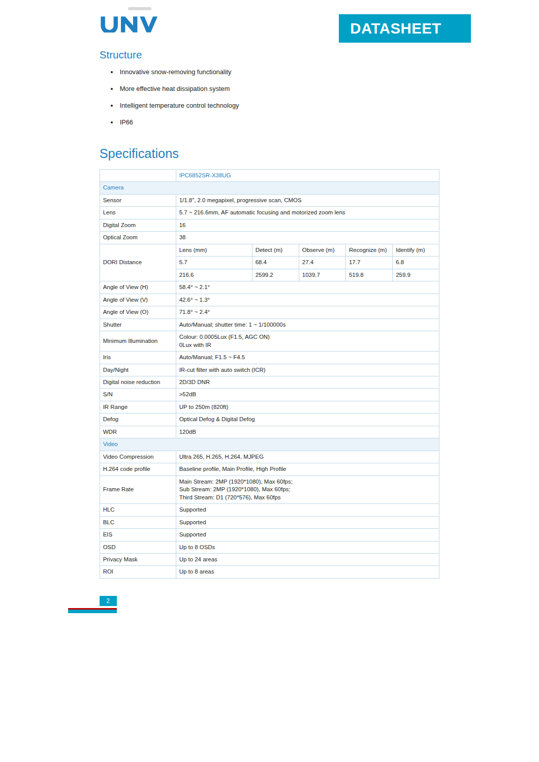DATASHEET
Structure
Innovative snow-removing functionality
More effective heat dissipation system
Intelligent temperature control technology
IP66
Specifications
| | IPC6852SR-X38UG |
| Camera |
| Sensor | 1/1.8", 2.0 megapixel, progressive scan, CMOS |
| Lens | 5.7 ~ 216.6mm, AF automatic focusing and motorized zoom lens |
| Digital Zoom | 16 |
| Optical Zoom | 38 |
| DORI Distance | Lens (mm) | Detect (m) | Observe (m) | Recognize (m) | Identify (m) |
| 5.7 | 68.4 | 27.4 | 17.7 | 6.8 |
| 216.6 | 2599.2 | 1039.7 | 519.8 | 259.9 |
| Angle of View (H) | 58.4° ~ 2.1° |
| Angle of View (V) | 42.6° ~ 1.3° |
| Angle of View (O) | 71.8° ~ 2.4° |
| Shutter | Auto/Manual; shutter time: 1 ~ 1/100000s |
| Minimum Illumination | Colour: 0.0005Lux (F1.5, AGC ON) 0Lux with IR |
| Iris | Auto/Manual; F1.5 ~ F4.5 |
| Day/Night | IR-cut filter with auto switch (ICR) |
| Digital noise reduction | 2D/3D DNR |
| S/N | >52dB |
| IR Range | UP to 250m (820ft) |
| Defog | Optical Defog & Digital Defog |
| WDR | 120dB |
| Video |
| Video Compression | Ultra 265, H.265, H.264, MJPEG |
| H.264 code profile | Baseline profile, Main Profile, High Profile |
| Frame Rate | Main Stream: 2MP (1920*1080), Max 60fps; Sub Stream: 2MP (1920*1080), Max 60fps; Third Stream: D1 (720*576), Max 60fps |
| HLC | Supported |
| BLC | Supported |
| EIS | Supported |
| OSD | Up to 8 OSDs |
| Privacy Mask | Up to 24 areas |
| ROI | Up to 8 areas |
2